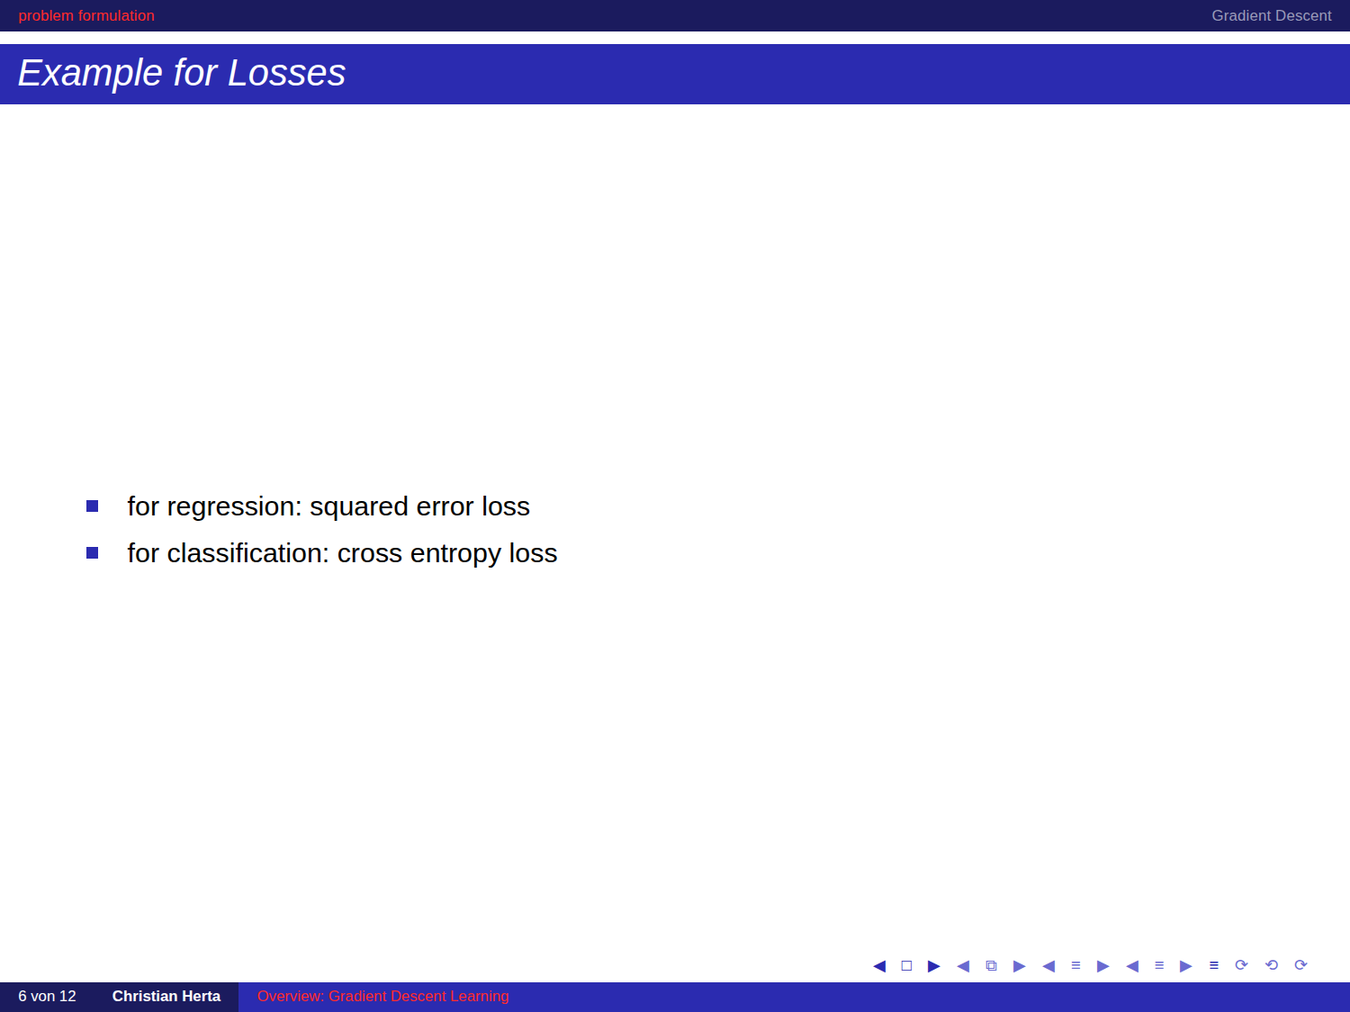problem formulation Gradient Descent
Example for Losses
for regression: squared error loss
for classification: cross entropy loss
◀ □ ▶ ◀ ⧉ ▶ ◀ ≡ ▶ ◀ ≡ ▶ ≡ ⟳ ⟲ ⟳
6 von 12 Christian Herta Overview: Gradient Descent Learning